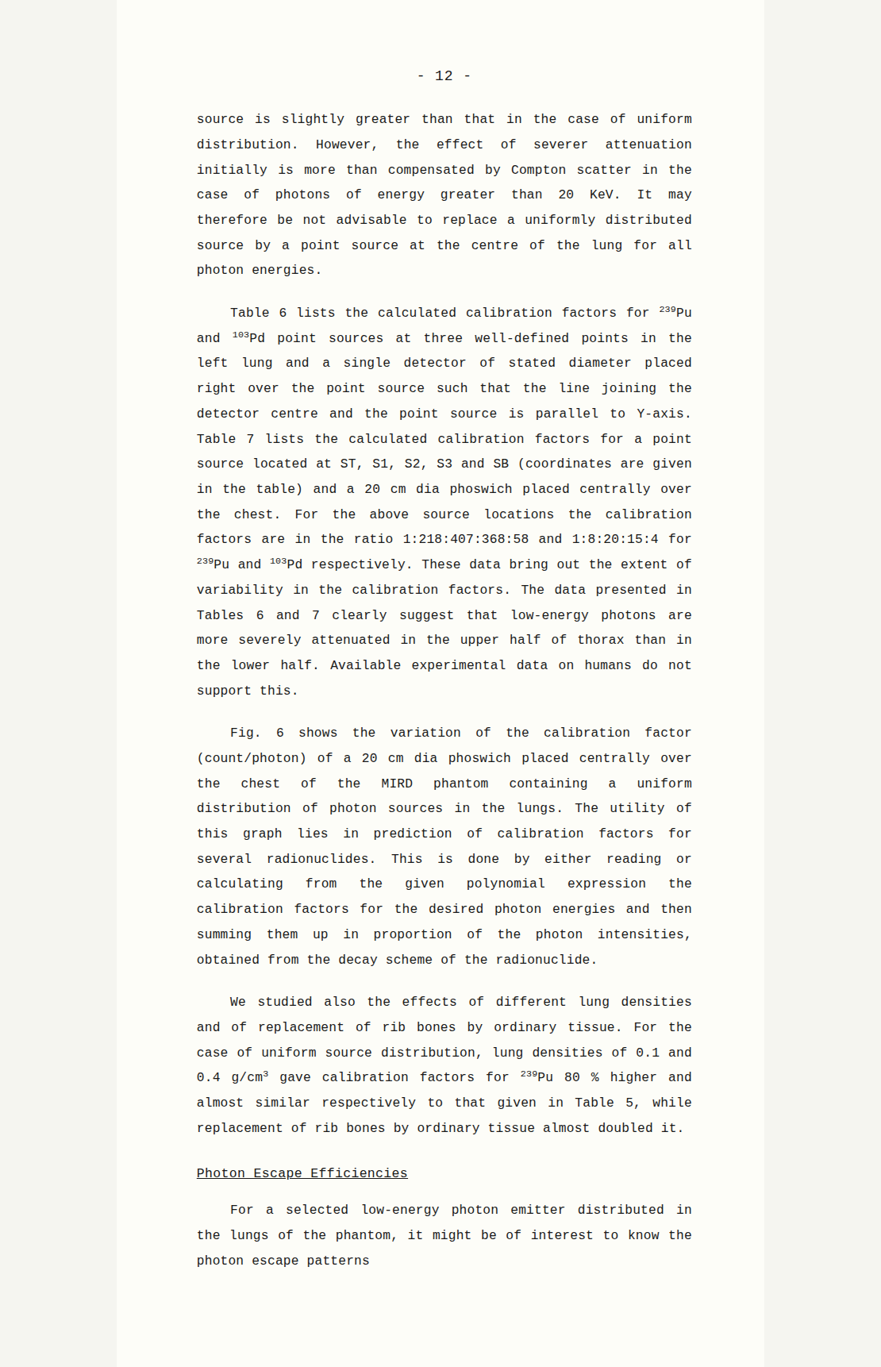- 12 -
source is slightly greater than that in the case of uniform distribution. However, the effect of severer attenuation initially is more than compensated by Compton scatter in the case of photons of energy greater than 20 KeV. It may therefore be not advisable to replace a uniformly distributed source by a point source at the centre of the lung for all photon energies.
Table 6 lists the calculated calibration factors for 239 Pu and 103 Pd point sources at three well-defined points in the left lung and a single detector of stated diameter placed right over the point source such that the line joining the detector centre and the point source is parallel to Y-axis. Table 7 lists the calculated calibration factors for a point source located at ST, S1, S2, S3 and SB (coordinates are given in the table) and a 20 cm dia phoswich placed centrally over the chest. For the above source locations the calibration factors are in the ratio 1:218:407:368:58 and 1:8:20:15:4 for 239 Pu and 103 Pd respectively. These data bring out the extent of variability in the calibration factors. The data presented in Tables 6 and 7 clearly suggest that low-energy photons are more severely attenuated in the upper half of thorax than in the lower half. Available experimental data on humans do not support this.
Fig. 6 shows the variation of the calibration factor (count/photon) of a 20 cm dia phoswich placed centrally over the chest of the MIRD phantom containing a uniform distribution of photon sources in the lungs. The utility of this graph lies in prediction of calibration factors for several radionuclides. This is done by either reading or calculating from the given polynomial expression the calibration factors for the desired photon energies and then summing them up in proportion of the photon intensities, obtained from the decay scheme of the radionuclide.
We studied also the effects of different lung densities and of replacement of rib bones by ordinary tissue. For the case of uniform source distribution, lung densities of 0.1 and 0.4 g/cm3 gave calibration factors for 239 Pu 80 % higher and almost similar respectively to that given in Table 5, while replacement of rib bones by ordinary tissue almost doubled it.
Photon Escape Efficiencies
For a selected low-energy photon emitter distributed in the lungs of the phantom, it might be of interest to know the photon escape patterns